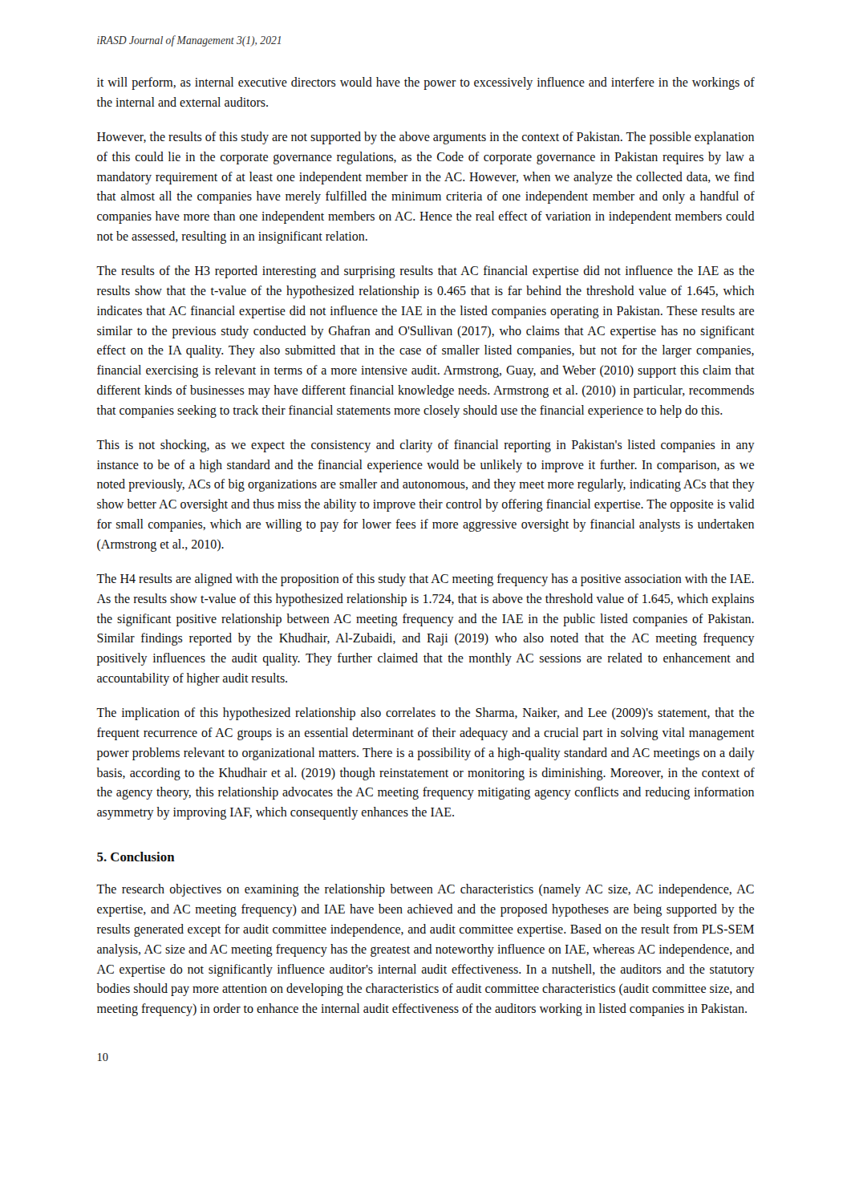iRASD Journal of Management 3(1), 2021
it will perform, as internal executive directors would have the power to excessively influence and interfere in the workings of the internal and external auditors.
However, the results of this study are not supported by the above arguments in the context of Pakistan. The possible explanation of this could lie in the corporate governance regulations, as the Code of corporate governance in Pakistan requires by law a mandatory requirement of at least one independent member in the AC. However, when we analyze the collected data, we find that almost all the companies have merely fulfilled the minimum criteria of one independent member and only a handful of companies have more than one independent members on AC. Hence the real effect of variation in independent members could not be assessed, resulting in an insignificant relation.
The results of the H3 reported interesting and surprising results that AC financial expertise did not influence the IAE as the results show that the t-value of the hypothesized relationship is 0.465 that is far behind the threshold value of 1.645, which indicates that AC financial expertise did not influence the IAE in the listed companies operating in Pakistan. These results are similar to the previous study conducted by Ghafran and O'Sullivan (2017), who claims that AC expertise has no significant effect on the IA quality. They also submitted that in the case of smaller listed companies, but not for the larger companies, financial exercising is relevant in terms of a more intensive audit. Armstrong, Guay, and Weber (2010) support this claim that different kinds of businesses may have different financial knowledge needs. Armstrong et al. (2010) in particular, recommends that companies seeking to track their financial statements more closely should use the financial experience to help do this.
This is not shocking, as we expect the consistency and clarity of financial reporting in Pakistan's listed companies in any instance to be of a high standard and the financial experience would be unlikely to improve it further. In comparison, as we noted previously, ACs of big organizations are smaller and autonomous, and they meet more regularly, indicating ACs that they show better AC oversight and thus miss the ability to improve their control by offering financial expertise. The opposite is valid for small companies, which are willing to pay for lower fees if more aggressive oversight by financial analysts is undertaken (Armstrong et al., 2010).
The H4 results are aligned with the proposition of this study that AC meeting frequency has a positive association with the IAE. As the results show t-value of this hypothesized relationship is 1.724, that is above the threshold value of 1.645, which explains the significant positive relationship between AC meeting frequency and the IAE in the public listed companies of Pakistan. Similar findings reported by the Khudhair, Al-Zubaidi, and Raji (2019) who also noted that the AC meeting frequency positively influences the audit quality. They further claimed that the monthly AC sessions are related to enhancement and accountability of higher audit results.
The implication of this hypothesized relationship also correlates to the Sharma, Naiker, and Lee (2009)'s statement, that the frequent recurrence of AC groups is an essential determinant of their adequacy and a crucial part in solving vital management power problems relevant to organizational matters. There is a possibility of a high-quality standard and AC meetings on a daily basis, according to the Khudhair et al. (2019) though reinstatement or monitoring is diminishing. Moreover, in the context of the agency theory, this relationship advocates the AC meeting frequency mitigating agency conflicts and reducing information asymmetry by improving IAF, which consequently enhances the IAE.
5. Conclusion
The research objectives on examining the relationship between AC characteristics (namely AC size, AC independence, AC expertise, and AC meeting frequency) and IAE have been achieved and the proposed hypotheses are being supported by the results generated except for audit committee independence, and audit committee expertise. Based on the result from PLS-SEM analysis, AC size and AC meeting frequency has the greatest and noteworthy influence on IAE, whereas AC independence, and AC expertise do not significantly influence auditor's internal audit effectiveness. In a nutshell, the auditors and the statutory bodies should pay more attention on developing the characteristics of audit committee characteristics (audit committee size, and meeting frequency) in order to enhance the internal audit effectiveness of the auditors working in listed companies in Pakistan.
10